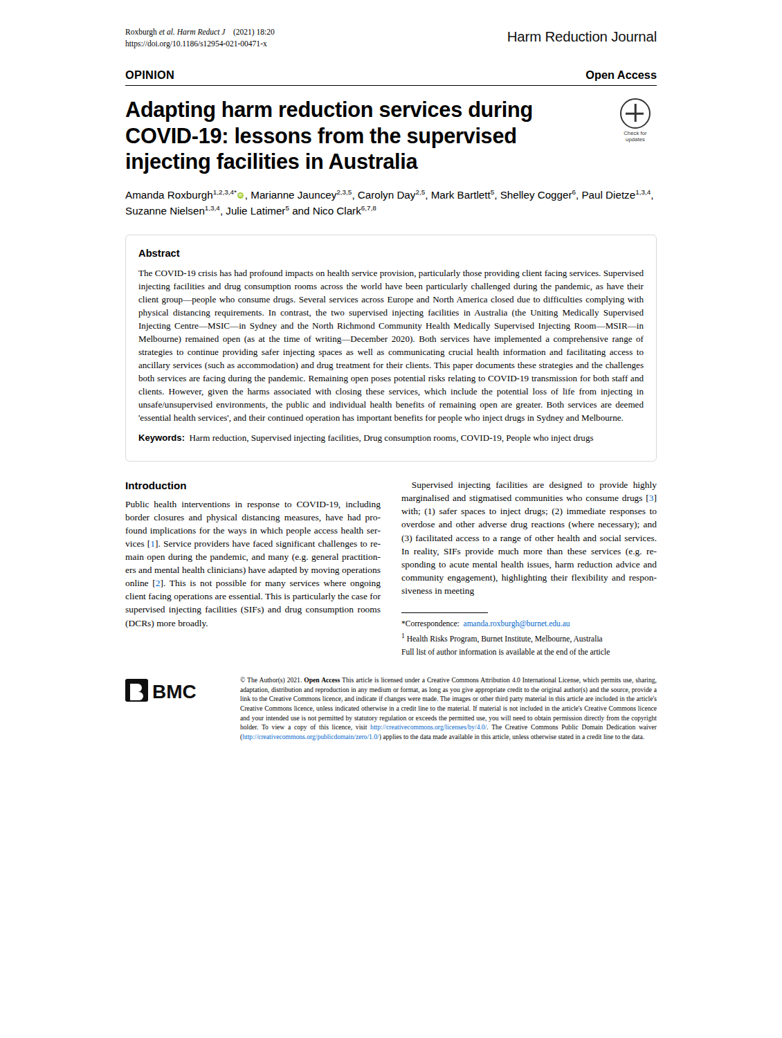Roxburgh et al. Harm Reduct J (2021) 18:20
https://doi.org/10.1186/s12954-021-00471-x
Harm Reduction Journal
OPINION
Open Access
Adapting harm reduction services during COVID-19: lessons from the supervised injecting facilities in Australia
Check for
updates
Amanda Roxburgh1,2,3,4* , Marianne Jauncey2,3,5, Carolyn Day2,5, Mark Bartlett5, Shelley Cogger6, Paul Dietze1,3,4, Suzanne Nielsen1,3,4, Julie Latimer5 and Nico Clark6,7,8
Abstract
The COVID-19 crisis has had profound impacts on health service provision, particularly those providing client facing services. Supervised injecting facilities and drug consumption rooms across the world have been particularly challenged during the pandemic, as have their client group—people who consume drugs. Several services across Europe and North America closed due to difficulties complying with physical distancing requirements. In contrast, the two supervised injecting facilities in Australia (the Uniting Medically Supervised Injecting Centre—MSIC—in Sydney and the North Richmond Community Health Medically Supervised Injecting Room—MSIR—in Melbourne) remained open (as at the time of writing—December 2020). Both services have implemented a comprehensive range of strategies to continue providing safer injecting spaces as well as communicating crucial health information and facilitating access to ancillary services (such as accommodation) and drug treatment for their clients. This paper documents these strategies and the challenges both services are facing during the pandemic. Remaining open poses potential risks relating to COVID-19 transmission for both staff and clients. However, given the harms associated with closing these services, which include the potential loss of life from injecting in unsafe/unsupervised environments, the public and individual health benefits of remaining open are greater. Both services are deemed 'essential health services', and their continued operation has important benefits for people who inject drugs in Sydney and Melbourne.
Keywords: Harm reduction, Supervised injecting facilities, Drug consumption rooms, COVID-19, People who inject drugs
Introduction
Public health interventions in response to COVID-19, including border closures and physical distancing measures, have had profound implications for the ways in which people access health services [1]. Service providers have faced significant challenges to remain open during the pandemic, and many (e.g. general practitioners and mental health clinicians) have adapted by moving operations online [2]. This is not possible for many services where ongoing client facing operations are essential. This is particularly the case for supervised injecting facilities (SIFs) and drug consumption rooms (DCRs) more broadly.
Supervised injecting facilities are designed to provide highly marginalised and stigmatised communities who consume drugs [3] with; (1) safer spaces to inject drugs; (2) immediate responses to overdose and other adverse drug reactions (where necessary); and (3) facilitated access to a range of other health and social services. In reality, SIFs provide much more than these services (e.g. responding to acute mental health issues, harm reduction advice and community engagement), highlighting their flexibility and responsiveness in meeting
*Correspondence: amanda.roxburgh@burnet.edu.au
1 Health Risks Program, Burnet Institute, Melbourne, Australia
Full list of author information is available at the end of the article
BMC
© The Author(s) 2021. Open Access This article is licensed under a Creative Commons Attribution 4.0 International License, which permits use, sharing, adaptation, distribution and reproduction in any medium or format, as long as you give appropriate credit to the original author(s) and the source, provide a link to the Creative Commons licence, and indicate if changes were made. The images or other third party material in this article are included in the article's Creative Commons licence, unless indicated otherwise in a credit line to the material. If material is not included in the article's Creative Commons licence and your intended use is not permitted by statutory regulation or exceeds the permitted use, you will need to obtain permission directly from the copyright holder. To view a copy of this licence, visit http://creativecommons.org/licenses/by/4.0/. The Creative Commons Public Domain Dedication waiver (http://creativecommons.org/publicdomain/zero/1.0/) applies to the data made available in this article, unless otherwise stated in a credit line to the data.